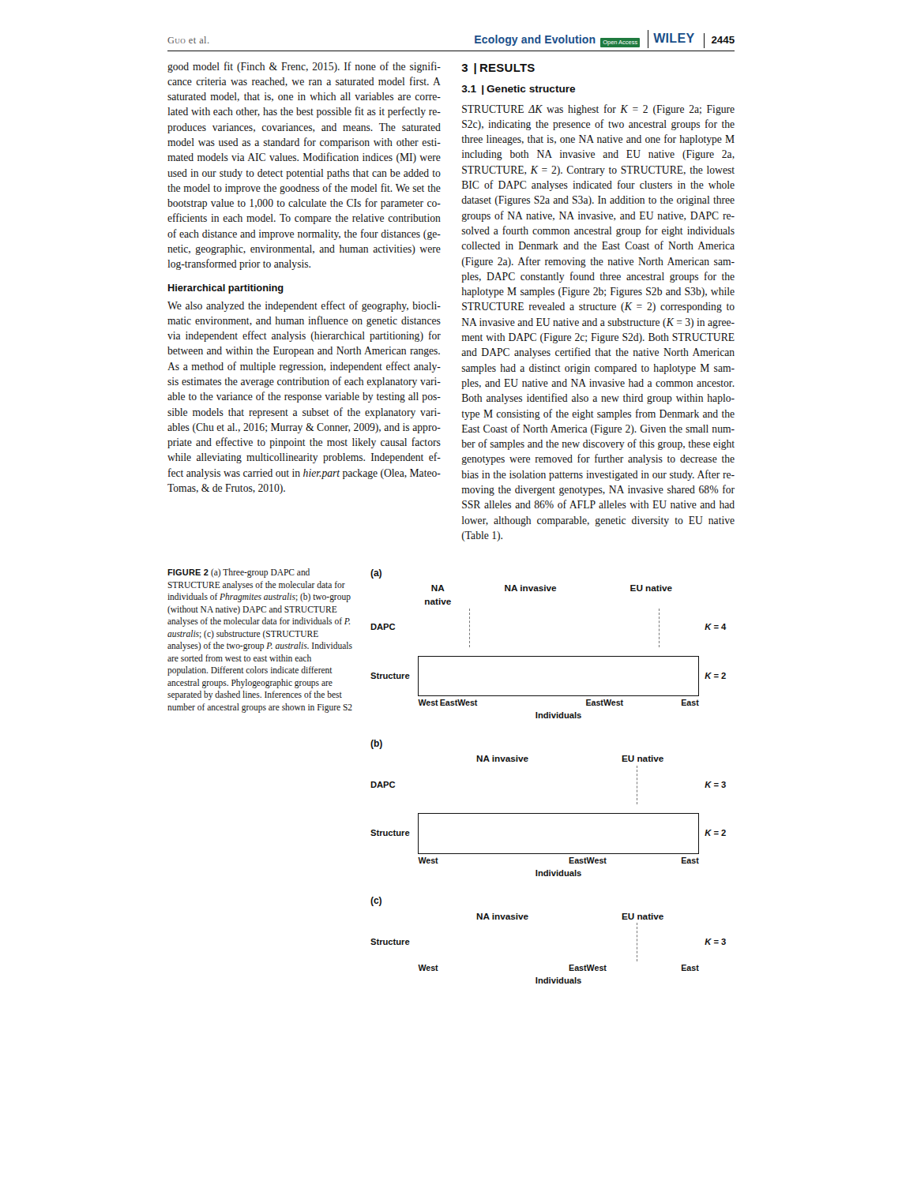Guo et al.
Ecology and Evolution Open Access WILEY 2445
good model fit (Finch & Frenc, 2015). If none of the significance criteria was reached, we ran a saturated model first. A saturated model, that is, one in which all variables are correlated with each other, has the best possible fit as it perfectly reproduces variances, covariances, and means. The saturated model was used as a standard for comparison with other estimated models via AIC values. Modification indices (MI) were used in our study to detect potential paths that can be added to the model to improve the goodness of the model fit. We set the bootstrap value to 1,000 to calculate the CIs for parameter coefficients in each model. To compare the relative contribution of each distance and improve normality, the four distances (genetic, geographic, environmental, and human activities) were log-transformed prior to analysis.
Hierarchical partitioning
We also analyzed the independent effect of geography, bioclimatic environment, and human influence on genetic distances via independent effect analysis (hierarchical partitioning) for between and within the European and North American ranges. As a method of multiple regression, independent effect analysis estimates the average contribution of each explanatory variable to the variance of the response variable by testing all possible models that represent a subset of the explanatory variables (Chu et al., 2016; Murray & Conner, 2009), and is appropriate and effective to pinpoint the most likely causal factors while alleviating multicollinearity problems. Independent effect analysis was carried out in hier.part package (Olea, Mateo-Tomas, & de Frutos, 2010).
3|RESULTS
3.1|Genetic structure
STRUCTURE ΔK was highest for K = 2 (Figure 2a; Figure S2c), indicating the presence of two ancestral groups for the three lineages, that is, one NA native and one for haplotype M including both NA invasive and EU native (Figure 2a, STRUCTURE, K = 2). Contrary to STRUCTURE, the lowest BIC of DAPC analyses indicated four clusters in the whole dataset (Figures S2a and S3a). In addition to the original three groups of NA native, NA invasive, and EU native, DAPC resolved a fourth common ancestral group for eight individuals collected in Denmark and the East Coast of North America (Figure 2a). After removing the native North American samples, DAPC constantly found three ancestral groups for the haplotype M samples (Figure 2b; Figures S2b and S3b), while STRUCTURE revealed a structure (K = 2) corresponding to NA invasive and EU native and a substructure (K = 3) in agreement with DAPC (Figure 2c; Figure S2d). Both STRUCTURE and DAPC analyses certified that the native North American samples had a distinct origin compared to haplotype M samples, and EU native and NA invasive had a common ancestor. Both analyses identified also a new third group within haplotype M consisting of the eight samples from Denmark and the East Coast of North America (Figure 2). Given the small number of samples and the new discovery of this group, these eight genotypes were removed for further analysis to decrease the bias in the isolation patterns investigated in our study. After removing the divergent genotypes, NA invasive shared 68% for SSR alleles and 86% of AFLP alleles with EU native and had lower, although comparable, genetic diversity to EU native (Table 1).
FIGURE 2 (a) Three-group DAPC and STRUCTURE analyses of the molecular data for individuals of Phragmites australis; (b) two-group (without NA native) DAPC and STRUCTURE analyses of the molecular data for individuals of P. australis; (c) substructure (STRUCTURE analyses) of the two-group P. australis. Individuals are sorted from west to east within each population. Different colors indicate different ancestral groups. Phylogeographic groups are separated by dashed lines. Inferences of the best number of ancestral groups are shown in Figure S2
(a)
NA
native
NA invasive
EU native
DAPC
K = 4
Structure
K = 2
West East
West East
West East
Individuals
(b)
NA invasive
EU native
DAPC
K = 3
Structure
K = 2
West East
West East
Individuals
(c)
NA invasive
EU native
Structure
K = 3
West East
West East
Individuals